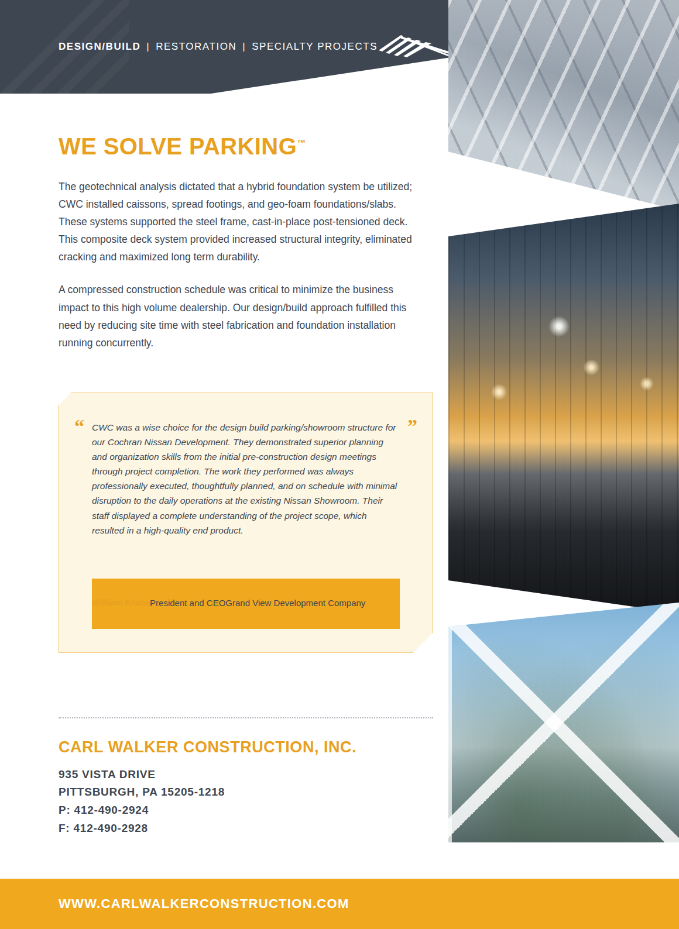DESIGN/BUILD|RESTORATION|SPECIALTY PROJECTS
WE SOLVE PARKING™
The geotechnical analysis dictated that a hybrid foundation system be utilized; CWC installed caissons, spread footings, and geo-foam foundations/slabs. These systems supported the steel frame, cast-in-place post-tensioned deck. This composite deck system provided increased structural integrity, eliminated cracking and maximized long term durability.
A compressed construction schedule was critical to minimize the business impact to this high volume dealership. Our design/build approach fulfilled this need by reducing site time with steel fabrication and foundation installation running concurrently.
“ ”
CWC was a wise choice for the design build parking/showroom structure for our Cochran Nissan Development. They demonstrated superior planning and organization skills from the initial pre-construction design meetings through project completion. The work they performed was always professionally executed, thoughtfully planned, and on schedule with minimal disruption to the daily operations at the existing Nissan Showroom. Their staff displayed a complete understanding of the project scope, which resulted in a high-quality end product.
William Krahe President and CEO Grand View Development Company
Carl Walker Construction, Inc.
935 Vista Drive
Pittsburgh, PA 15205-1218
P: 412-490-2924
F: 412-490-2928
www.carlwalkerconstruction.com